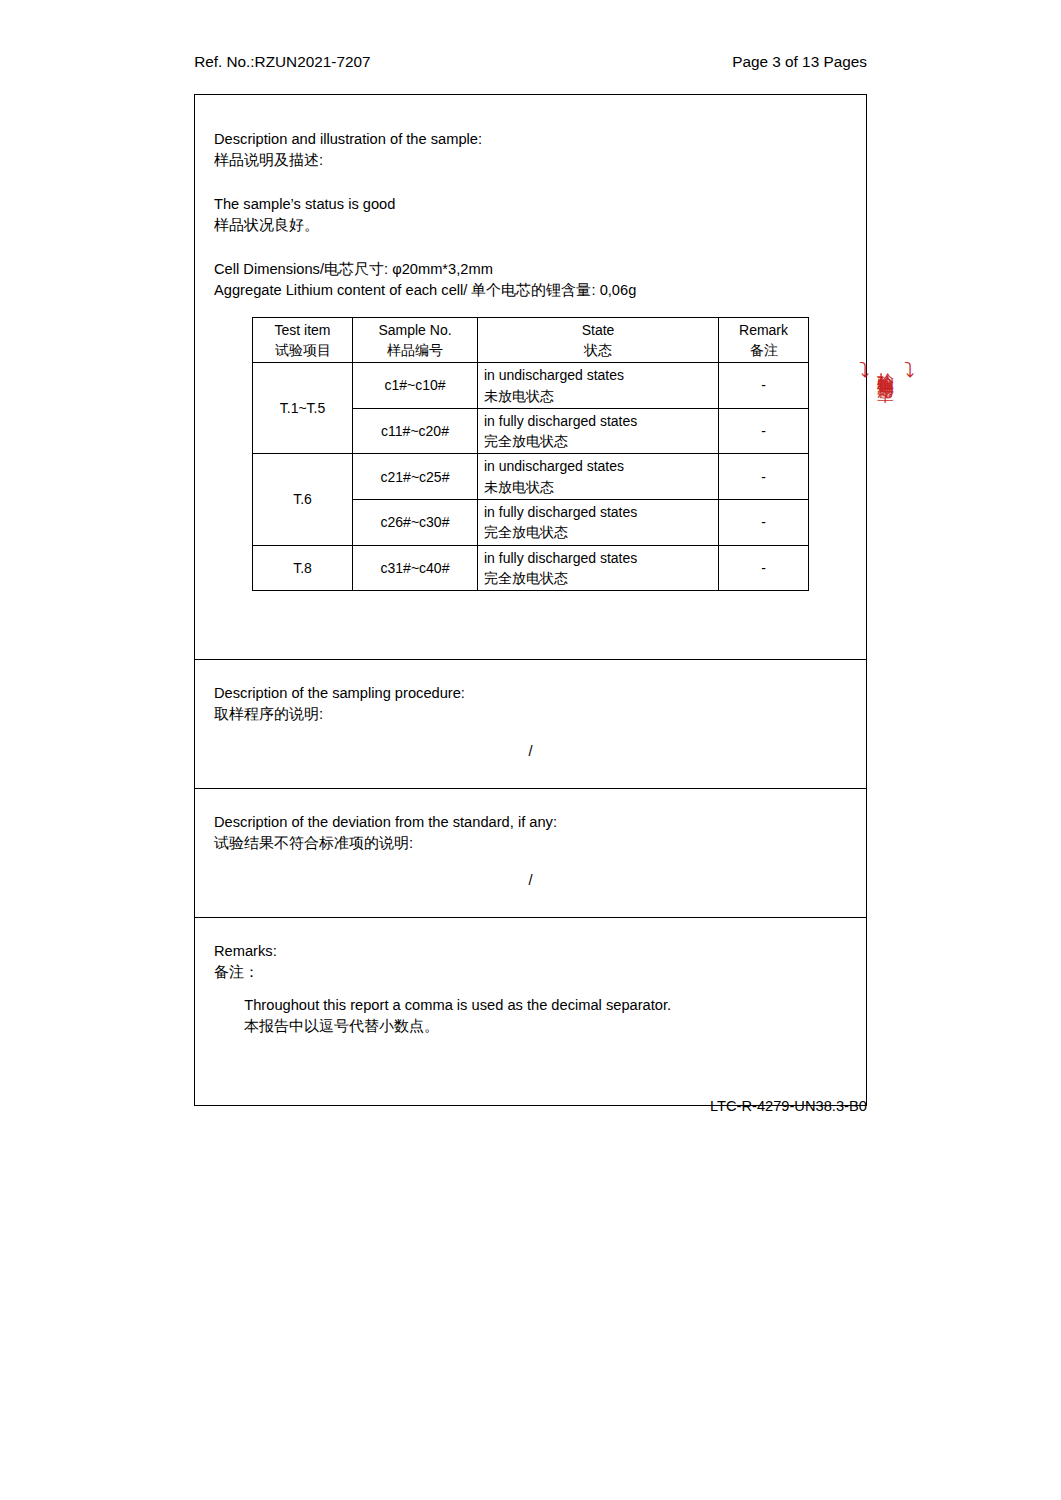Ref. No.:RZUN2021-7207
Page 3 of 13 Pages
Description and illustration of the sample:
样品说明及描述:
The sample’s status is good
样品状况良好。
Cell Dimensions/电芯尺寸: φ20mm*3,2mm
Aggregate Lithium content of each cell/ 单个电芯的锂含量: 0,06g
| Test item 试验项目 | Sample No. 样品编号 | State 状态 | Remark 备注 |
| --- | --- | --- | --- |
| T.1~T.5 | c1#~c10# | in undischarged states 未放电状态 | - |
| c11#~c20# | in fully discharged states 完全放电状态 | - |
| T.6 | c21#~c25# | in undischarged states 未放电状态 | - |
| c26#~c30# | in fully discharged states 完全放电状态 | - |
| T.8 | c31#~c40# | in fully discharged states 完全放电状态 | - |
Description of the sampling procedure:
取样程序的说明:
/
Description of the deviation from the standard, if any:
试验结果不符合标准项的说明:
/
Remarks:
备注：
Throughout this report a comma is used as the decimal separator.
本报告中以逗号代替小数点。
⤵ 检验检测专用章 ⤵
LTC-R-4279-UN38.3-B0